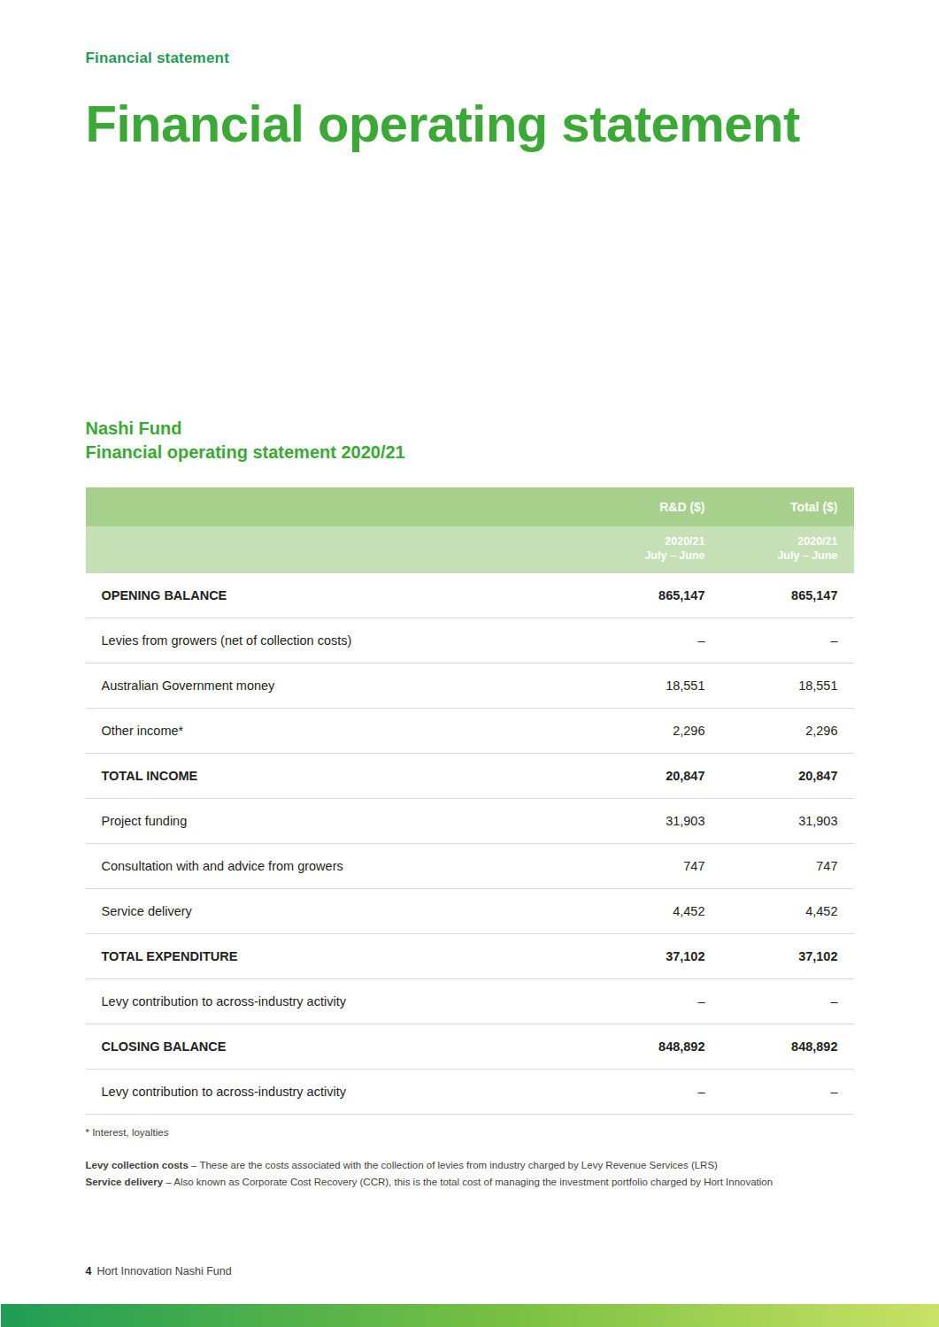Financial statement
Financial operating statement
Nashi Fund
Financial operating statement 2020/21
| | R&D ($) | Total ($) |
| --- | --- | --- |
| | 2020/21 July – June | 2020/21 July – June |
| OPENING BALANCE | 865,147 | 865,147 |
| Levies from growers (net of collection costs) | – | – |
| Australian Government money | 18,551 | 18,551 |
| Other income* | 2,296 | 2,296 |
| TOTAL INCOME | 20,847 | 20,847 |
| Project funding | 31,903 | 31,903 |
| Consultation with and advice from growers | 747 | 747 |
| Service delivery | 4,452 | 4,452 |
| TOTAL EXPENDITURE | 37,102 | 37,102 |
| Levy contribution to across-industry activity | – | – |
| CLOSING BALANCE | 848,892 | 848,892 |
| Levy contribution to across-industry activity | – | – |
* Interest, loyalties
Levy collection costs – These are the costs associated with the collection of levies from industry charged by Levy Revenue Services (LRS)
Service delivery – Also known as Corporate Cost Recovery (CCR), this is the total cost of managing the investment portfolio charged by Hort Innovation
4 Hort Innovation Nashi Fund